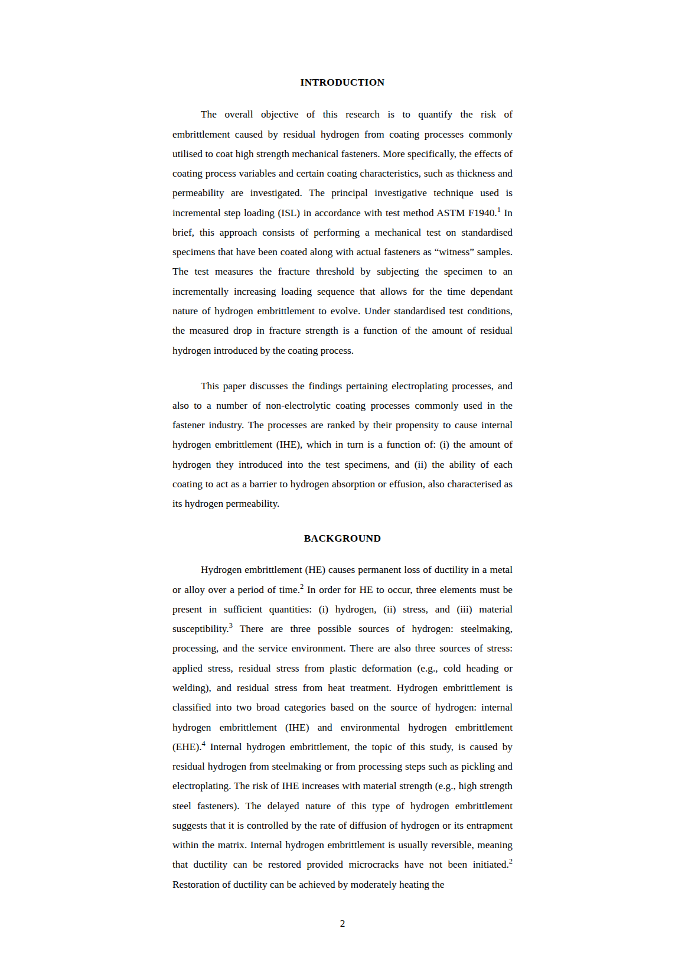INTRODUCTION
The overall objective of this research is to quantify the risk of embrittlement caused by residual hydrogen from coating processes commonly utilised to coat high strength mechanical fasteners. More specifically, the effects of coating process variables and certain coating characteristics, such as thickness and permeability are investigated. The principal investigative technique used is incremental step loading (ISL) in accordance with test method ASTM F1940.1 In brief, this approach consists of performing a mechanical test on standardised specimens that have been coated along with actual fasteners as “witness” samples. The test measures the fracture threshold by subjecting the specimen to an incrementally increasing loading sequence that allows for the time dependant nature of hydrogen embrittlement to evolve. Under standardised test conditions, the measured drop in fracture strength is a function of the amount of residual hydrogen introduced by the coating process.
This paper discusses the findings pertaining electroplating processes, and also to a number of non-electrolytic coating processes commonly used in the fastener industry. The processes are ranked by their propensity to cause internal hydrogen embrittlement (IHE), which in turn is a function of: (i) the amount of hydrogen they introduced into the test specimens, and (ii) the ability of each coating to act as a barrier to hydrogen absorption or effusion, also characterised as its hydrogen permeability.
BACKGROUND
Hydrogen embrittlement (HE) causes permanent loss of ductility in a metal or alloy over a period of time.2 In order for HE to occur, three elements must be present in sufficient quantities: (i) hydrogen, (ii) stress, and (iii) material susceptibility.3 There are three possible sources of hydrogen: steelmaking, processing, and the service environment. There are also three sources of stress: applied stress, residual stress from plastic deformation (e.g., cold heading or welding), and residual stress from heat treatment. Hydrogen embrittlement is classified into two broad categories based on the source of hydrogen: internal hydrogen embrittlement (IHE) and environmental hydrogen embrittlement (EHE).4 Internal hydrogen embrittlement, the topic of this study, is caused by residual hydrogen from steelmaking or from processing steps such as pickling and electroplating. The risk of IHE increases with material strength (e.g., high strength steel fasteners). The delayed nature of this type of hydrogen embrittlement suggests that it is controlled by the rate of diffusion of hydrogen or its entrapment within the matrix. Internal hydrogen embrittlement is usually reversible, meaning that ductility can be restored provided microcracks have not been initiated.2 Restoration of ductility can be achieved by moderately heating the
2